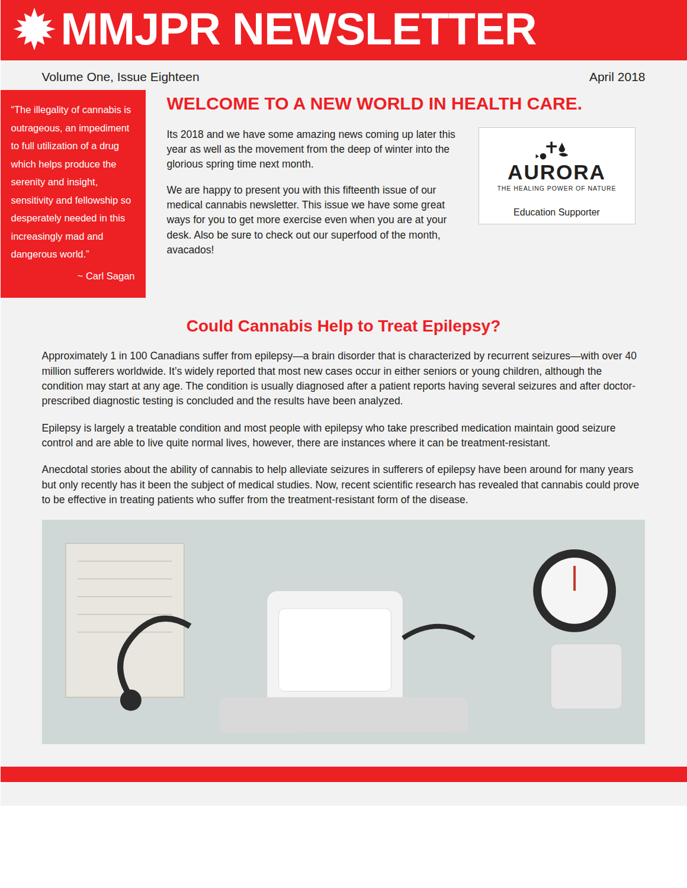MMJPR NEWSLETTER
Volume One, Issue Eighteen April 2018
“The illegality of cannabis is outrageous, an impediment to full utilization of a drug which helps produce the serenity and insight, sensitivity and fellowship so desperately needed in this increasingly mad and dangerous world.” ~ Carl Sagan
WELCOME TO A NEW WORLD IN HEALTH CARE.
Its 2018 and we have some amazing news coming up later this year as well as the movement from the deep of winter into the glorious spring time next month.
We are happy to present you with this fifteenth issue of our medical cannabis newsletter. This issue we have some great ways for you to get more exercise even when you are at your desk. Also be sure to check out our superfood of the month, avacados!
AURORA THE HEALING POWER OF NATURE
Education Supporter
Could Cannabis Help to Treat Epilepsy?
Approximately 1 in 100 Canadians suffer from epilepsy—a brain disorder that is characterized by recurrent seizures—with over 40 million sufferers worldwide. It’s widely reported that most new cases occur in either seniors or young children, although the condition may start at any age. The condition is usually diagnosed after a patient reports having several seizures and after doctor-prescribed diagnostic testing is concluded and the results have been analyzed.
Epilepsy is largely a treatable condition and most people with epilepsy who take prescribed medication maintain good seizure control and are able to live quite normal lives, however, there are instances where it can be treatment-resistant.
Anecdotal stories about the ability of cannabis to help alleviate seizures in sufferers of epilepsy have been around for many years but only recently has it been the subject of medical studies. Now, recent scientific research has revealed that cannabis could prove to be effective in treating patients who suffer from the treatment-resistant form of the disease.